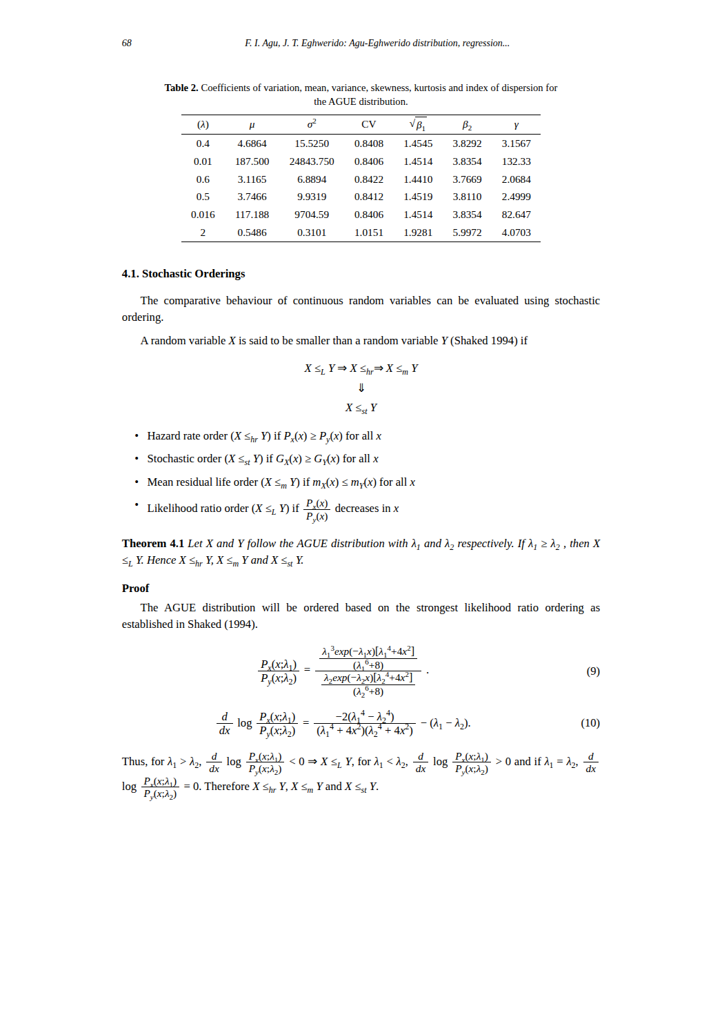68
F. I. Agu, J. T. Eghwerido: Agu-Eghwerido distribution, regression...
Table 2. Coefficients of variation, mean, variance, skewness, kurtosis and index of dispersion for the AGUE distribution.
| ( λ ) | μ | σ 2 | CV | β 1 | β 2 | γ |
| --- | --- | --- | --- | --- | --- | --- |
| 0.4 | 4.6864 | 15.5250 | 0.8408 | 1.4545 | 3.8292 | 3.1567 |
| 0.01 | 187.500 | 24843.750 | 0.8406 | 1.4514 | 3.8354 | 132.33 |
| 0.6 | 3.1165 | 6.8894 | 0.8422 | 1.4410 | 3.7669 | 2.0684 |
| 0.5 | 3.7466 | 9.9319 | 0.8412 | 1.4519 | 3.8110 | 2.4999 |
| 0.016 | 117.188 | 9704.59 | 0.8406 | 1.4514 | 3.8354 | 82.647 |
| 2 | 0.5486 | 0.3101 | 1.0151 | 1.9281 | 5.9972 | 4.0703 |
4.1. Stochastic Orderings
The comparative behaviour of continuous random variables can be evaluated using stochastic ordering.
A random variable X is said to be smaller than a random variable Y (Shaked 1994) if
X ≤L Y ⇒ X ≤hr⇒ X ≤m Y
⇓
X ≤st Y
Hazard rate order (X ≤hr Y) if Px(x) ≥ Py(x) for all x
Stochastic order (X ≤st Y) if GX(x) ≥ GY(x) for all x
Mean residual life order (X ≤m Y) if mX(x) ≤ mY(x) for all x
Likelihood ratio order (X ≤L Y) if Px(x) Py(x) decreases in x
Theorem 4.1 Let X and Y follow the AGUE distribution with λ1 and λ2 respectively. If λ1 ≥ λ2 , then X ≤L Y. Hence X ≤hr Y, X ≤m Y and X ≤st Y.
Proof
The AGUE distribution will be ordered based on the strongest likelihood ratio ordering as established in Shaked (1994).
Px(x;λ1) Py(x;λ2) = λ13exp(−λ1x)[λ14+4x2] (λ16+8) λ2exp(−λ2x)[λ24+4x2] (λ26+8) .
(9)
d dx log Px(x;λ1) Py(x;λ2) = −2(λ14 − λ24) (λ14 + 4x2)(λ24 + 4x2) − (λ1 − λ2).
(10)
Thus, for λ1 > λ2, ddx log Px(x;λ1) Py(x;λ2) < 0 ⇒ X ≤L Y, for λ1 < λ2, ddx log Px(x;λ1) Py(x;λ2) > 0 and if λ1 = λ2, ddx log Px(x;λ1) Py(x;λ2) = 0. Therefore X ≤hr Y, X ≤m Y and X ≤st Y.